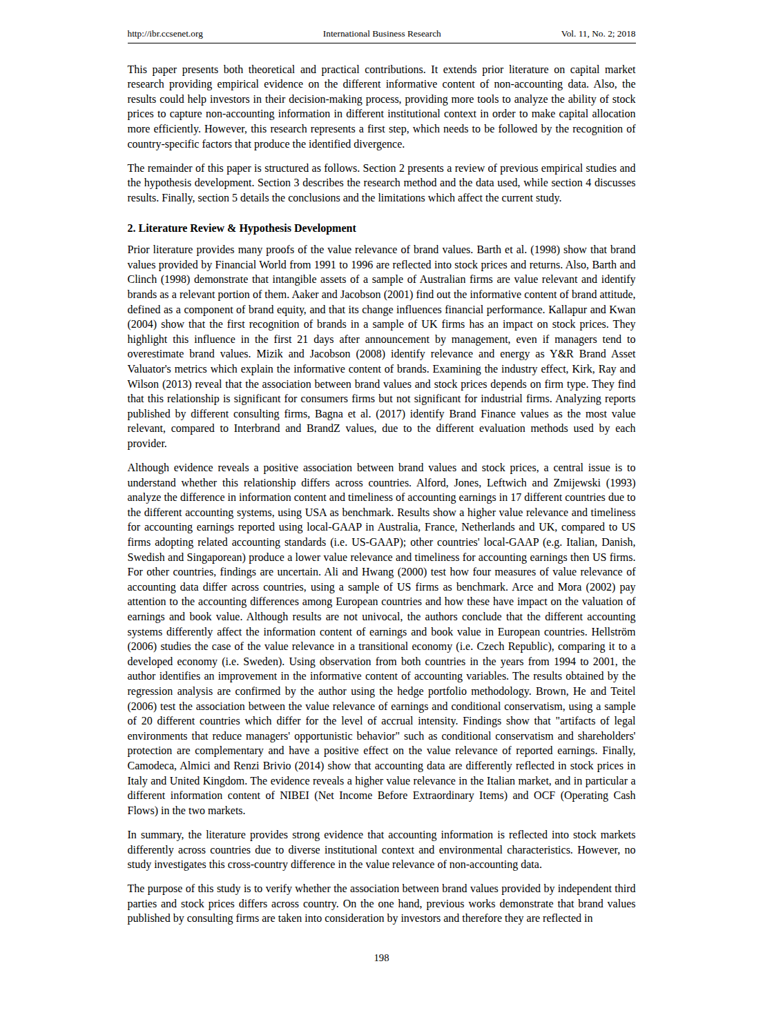http://ibr.ccsenet.org International Business Research Vol. 11, No. 2; 2018
This paper presents both theoretical and practical contributions. It extends prior literature on capital market research providing empirical evidence on the different informative content of non-accounting data. Also, the results could help investors in their decision-making process, providing more tools to analyze the ability of stock prices to capture non-accounting information in different institutional context in order to make capital allocation more efficiently. However, this research represents a first step, which needs to be followed by the recognition of country-specific factors that produce the identified divergence.
The remainder of this paper is structured as follows. Section 2 presents a review of previous empirical studies and the hypothesis development. Section 3 describes the research method and the data used, while section 4 discusses results. Finally, section 5 details the conclusions and the limitations which affect the current study.
2. Literature Review & Hypothesis Development
Prior literature provides many proofs of the value relevance of brand values. Barth et al. (1998) show that brand values provided by Financial World from 1991 to 1996 are reflected into stock prices and returns. Also, Barth and Clinch (1998) demonstrate that intangible assets of a sample of Australian firms are value relevant and identify brands as a relevant portion of them. Aaker and Jacobson (2001) find out the informative content of brand attitude, defined as a component of brand equity, and that its change influences financial performance. Kallapur and Kwan (2004) show that the first recognition of brands in a sample of UK firms has an impact on stock prices. They highlight this influence in the first 21 days after announcement by management, even if managers tend to overestimate brand values. Mizik and Jacobson (2008) identify relevance and energy as Y&R Brand Asset Valuator's metrics which explain the informative content of brands. Examining the industry effect, Kirk, Ray and Wilson (2013) reveal that the association between brand values and stock prices depends on firm type. They find that this relationship is significant for consumers firms but not significant for industrial firms. Analyzing reports published by different consulting firms, Bagna et al. (2017) identify Brand Finance values as the most value relevant, compared to Interbrand and BrandZ values, due to the different evaluation methods used by each provider.
Although evidence reveals a positive association between brand values and stock prices, a central issue is to understand whether this relationship differs across countries. Alford, Jones, Leftwich and Zmijewski (1993) analyze the difference in information content and timeliness of accounting earnings in 17 different countries due to the different accounting systems, using USA as benchmark. Results show a higher value relevance and timeliness for accounting earnings reported using local-GAAP in Australia, France, Netherlands and UK, compared to US firms adopting related accounting standards (i.e. US-GAAP); other countries' local-GAAP (e.g. Italian, Danish, Swedish and Singaporean) produce a lower value relevance and timeliness for accounting earnings then US firms. For other countries, findings are uncertain. Ali and Hwang (2000) test how four measures of value relevance of accounting data differ across countries, using a sample of US firms as benchmark. Arce and Mora (2002) pay attention to the accounting differences among European countries and how these have impact on the valuation of earnings and book value. Although results are not univocal, the authors conclude that the different accounting systems differently affect the information content of earnings and book value in European countries. Hellström (2006) studies the case of the value relevance in a transitional economy (i.e. Czech Republic), comparing it to a developed economy (i.e. Sweden). Using observation from both countries in the years from 1994 to 2001, the author identifies an improvement in the informative content of accounting variables. The results obtained by the regression analysis are confirmed by the author using the hedge portfolio methodology. Brown, He and Teitel (2006) test the association between the value relevance of earnings and conditional conservatism, using a sample of 20 different countries which differ for the level of accrual intensity. Findings show that "artifacts of legal environments that reduce managers' opportunistic behavior" such as conditional conservatism and shareholders' protection are complementary and have a positive effect on the value relevance of reported earnings. Finally, Camodeca, Almici and Renzi Brivio (2014) show that accounting data are differently reflected in stock prices in Italy and United Kingdom. The evidence reveals a higher value relevance in the Italian market, and in particular a different information content of NIBEI (Net Income Before Extraordinary Items) and OCF (Operating Cash Flows) in the two markets.
In summary, the literature provides strong evidence that accounting information is reflected into stock markets differently across countries due to diverse institutional context and environmental characteristics. However, no study investigates this cross-country difference in the value relevance of non-accounting data.
The purpose of this study is to verify whether the association between brand values provided by independent third parties and stock prices differs across country. On the one hand, previous works demonstrate that brand values published by consulting firms are taken into consideration by investors and therefore they are reflected in
198